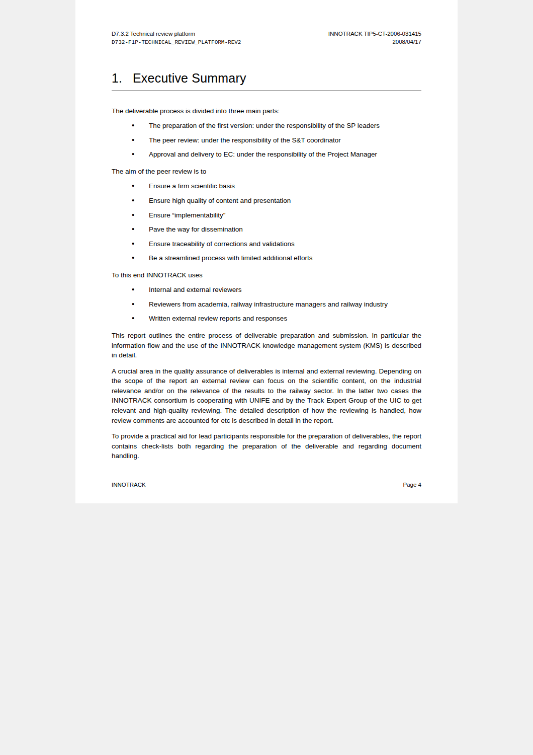D7.3.2 Technical review platform
D732-F1P-TECHNICAL_REVIEW_PLATFORM-REV2
INNOTRACK TIP5-CT-2006-031415
2008/04/17
1. Executive Summary
The deliverable process is divided into three main parts:
The preparation of the first version: under the responsibility of the SP leaders
The peer review: under the responsibility of the S&T coordinator
Approval and delivery to EC: under the responsibility of the Project Manager
The aim of the peer review is to
Ensure a firm scientific basis
Ensure high quality of content and presentation
Ensure “implementability”
Pave the way for dissemination
Ensure traceability of corrections and validations
Be a streamlined process with limited additional efforts
To this end INNOTRACK uses
Internal and external reviewers
Reviewers from academia, railway infrastructure managers and railway industry
Written external review reports and responses
This report outlines the entire process of deliverable preparation and submission. In particular the information flow and the use of the INNOTRACK knowledge management system (KMS) is described in detail.
A crucial area in the quality assurance of deliverables is internal and external reviewing. Depending on the scope of the report an external review can focus on the scientific content, on the industrial relevance and/or on the relevance of the results to the railway sector. In the latter two cases the INNOTRACK consortium is cooperating with UNIFE and by the Track Expert Group of the UIC to get relevant and high-quality reviewing. The detailed description of how the reviewing is handled, how review comments are accounted for etc is described in detail in the report.
To provide a practical aid for lead participants responsible for the preparation of deliverables, the report contains check-lists both regarding the preparation of the deliverable and regarding document handling.
INNOTRACK
Page 4